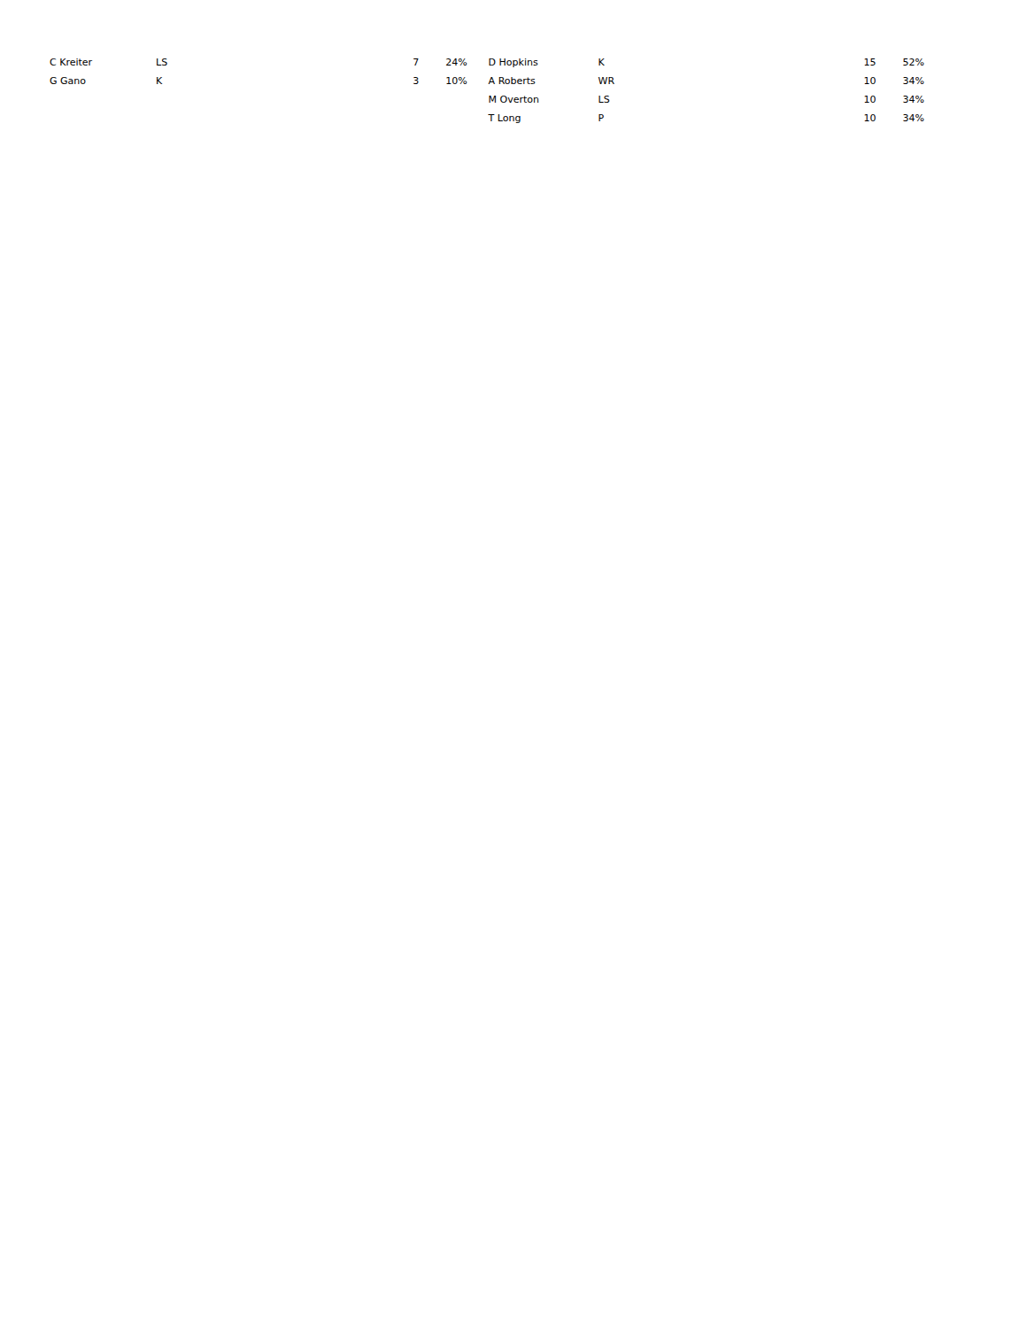| C Kreiter | LS | | 7 | 24% | D Hopkins | K | | 15 | 52% |
| G Gano | K | | 3 | 10% | A Roberts | WR | | 10 | 34% |
| | | | | | M Overton | LS | | 10 | 34% |
| | | | | | T Long | P | | 10 | 34% |